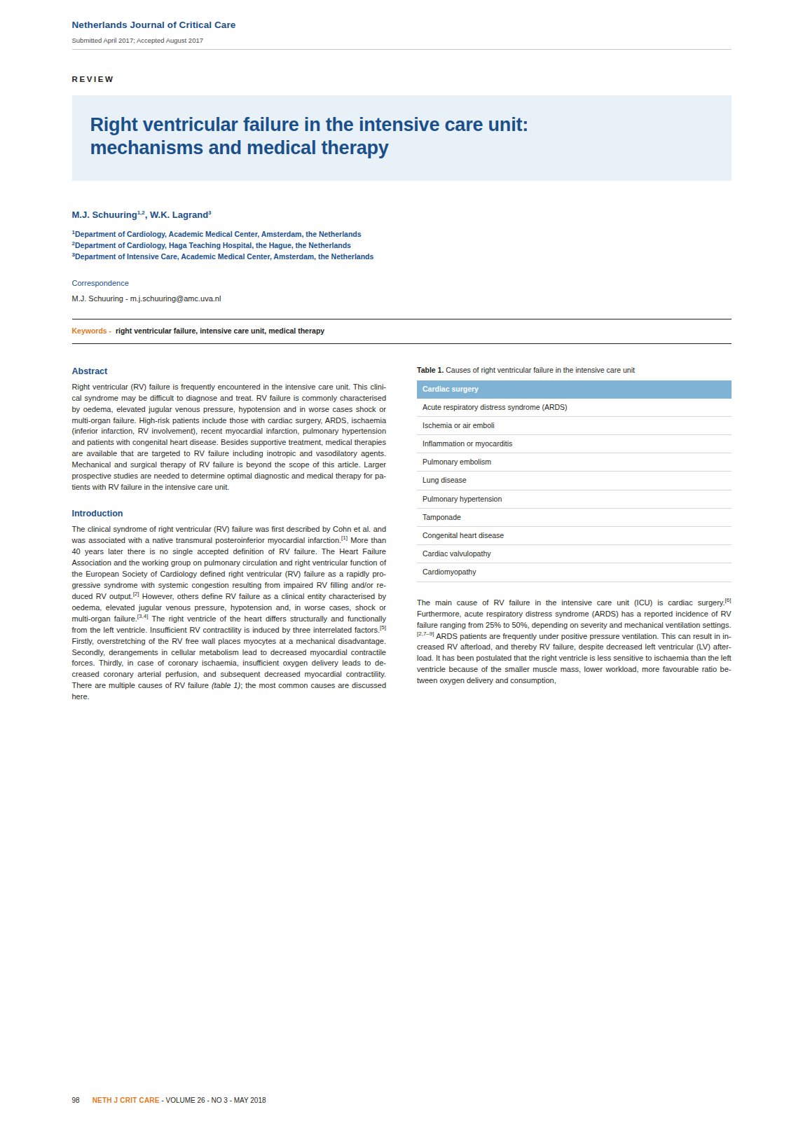Netherlands Journal of Critical Care
Submitted April 2017; Accepted August 2017
REVIEW
Right ventricular failure in the intensive care unit:
mechanisms and medical therapy
M.J. Schuuring1,2, W.K. Lagrand3
1Department of Cardiology, Academic Medical Center, Amsterdam, the Netherlands
2Department of Cardiology, Haga Teaching Hospital, the Hague, the Netherlands
3Department of Intensive Care, Academic Medical Center, Amsterdam, the Netherlands
Correspondence
M.J. Schuuring - m.j.schuuring@amc.uva.nl
Keywords - right ventricular failure, intensive care unit, medical therapy
Abstract
Right ventricular (RV) failure is frequently encountered in the intensive care unit. This clinical syndrome may be difficult to diagnose and treat. RV failure is commonly characterised by oedema, elevated jugular venous pressure, hypotension and in worse cases shock or multi-organ failure. High-risk patients include those with cardiac surgery, ARDS, ischaemia (inferior infarction, RV involvement), recent myocardial infarction, pulmonary hypertension and patients with congenital heart disease. Besides supportive treatment, medical therapies are available that are targeted to RV failure including inotropic and vasodilatory agents. Mechanical and surgical therapy of RV failure is beyond the scope of this article. Larger prospective studies are needed to determine optimal diagnostic and medical therapy for patients with RV failure in the intensive care unit.
Introduction
The clinical syndrome of right ventricular (RV) failure was first described by Cohn et al. and was associated with a native transmural posteroinferior myocardial infarction.[1] More than 40 years later there is no single accepted definition of RV failure. The Heart Failure Association and the working group on pulmonary circulation and right ventricular function of the European Society of Cardiology defined right ventricular (RV) failure as a rapidly progressive syndrome with systemic congestion resulting from impaired RV filling and/or reduced RV output.[2] However, others define RV failure as a clinical entity characterised by oedema, elevated jugular venous pressure, hypotension and, in worse cases, shock or multi-organ failure.[3,4] The right ventricle of the heart differs structurally and functionally from the left ventricle. Insufficient RV contractility is induced by three interrelated factors.[5] Firstly, overstretching of the RV free wall places myocytes at a mechanical disadvantage. Secondly, derangements in cellular metabolism lead to decreased myocardial contractile forces. Thirdly, in case of coronary ischaemia, insufficient oxygen delivery leads to decreased coronary arterial perfusion, and subsequent decreased myocardial contractility. There are multiple causes of RV failure (table 1); the most common causes are discussed here.
Table 1. Causes of right ventricular failure in the intensive care unit
| Cardiac surgery |
| --- |
| Acute respiratory distress syndrome (ARDS) |
| Ischemia or air emboli |
| Inflammation or myocarditis |
| Pulmonary embolism |
| Lung disease |
| Pulmonary hypertension |
| Tamponade |
| Congenital heart disease |
| Cardiac valvulopathy |
| Cardiomyopathy |
The main cause of RV failure in the intensive care unit (ICU) is cardiac surgery.[6] Furthermore, acute respiratory distress syndrome (ARDS) has a reported incidence of RV failure ranging from 25% to 50%, depending on severity and mechanical ventilation settings.[2,7–9] ARDS patients are frequently under positive pressure ventilation. This can result in increased RV afterload, and thereby RV failure, despite decreased left ventricular (LV) afterload. It has been postulated that the right ventricle is less sensitive to ischaemia than the left ventricle because of the smaller muscle mass, lower workload, more favourable ratio between oxygen delivery and consumption,
98 NETH J CRIT CARE - VOLUME 26 - NO 3 - MAY 2018